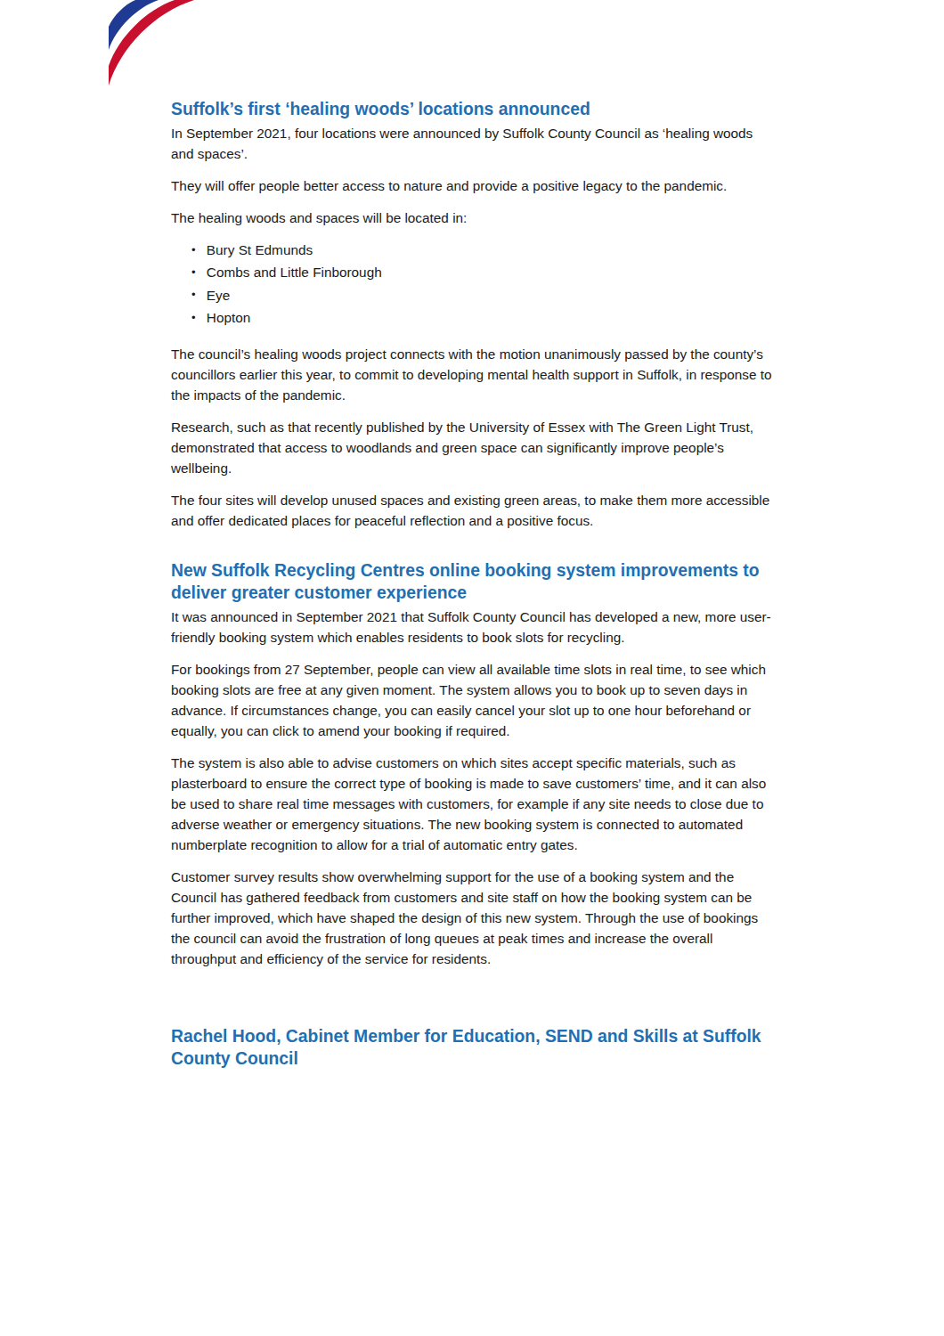Suffolk’s first ‘healing woods’ locations announced
In September 2021, four locations were announced by Suffolk County Council as ‘healing woods and spaces’.
They will offer people better access to nature and provide a positive legacy to the pandemic.
The healing woods and spaces will be located in:
Bury St Edmunds
Combs and Little Finborough
Eye
Hopton
The council’s healing woods project connects with the motion unanimously passed by the county’s councillors earlier this year, to commit to developing mental health support in Suffolk, in response to the impacts of the pandemic.
Research, such as that recently published by the University of Essex with The Green Light Trust, demonstrated that access to woodlands and green space can significantly improve people’s wellbeing.
The four sites will develop unused spaces and existing green areas, to make them more accessible and offer dedicated places for peaceful reflection and a positive focus.
New Suffolk Recycling Centres online booking system improvements to deliver greater customer experience
It was announced in September 2021 that Suffolk County Council has developed a new, more user-friendly booking system which enables residents to book slots for recycling.
For bookings from 27 September, people can view all available time slots in real time, to see which booking slots are free at any given moment. The system allows you to book up to seven days in advance. If circumstances change, you can easily cancel your slot up to one hour beforehand or equally, you can click to amend your booking if required.
The system is also able to advise customers on which sites accept specific materials, such as plasterboard to ensure the correct type of booking is made to save customers’ time, and it can also be used to share real time messages with customers, for example if any site needs to close due to adverse weather or emergency situations. The new booking system is connected to automated numberplate recognition to allow for a trial of automatic entry gates.
Customer survey results show overwhelming support for the use of a booking system and the Council has gathered feedback from customers and site staff on how the booking system can be further improved, which have shaped the design of this new system. Through the use of bookings the council can avoid the frustration of long queues at peak times and increase the overall throughput and efficiency of the service for residents.
Rachel Hood, Cabinet Member for Education, SEND and Skills at Suffolk County Council